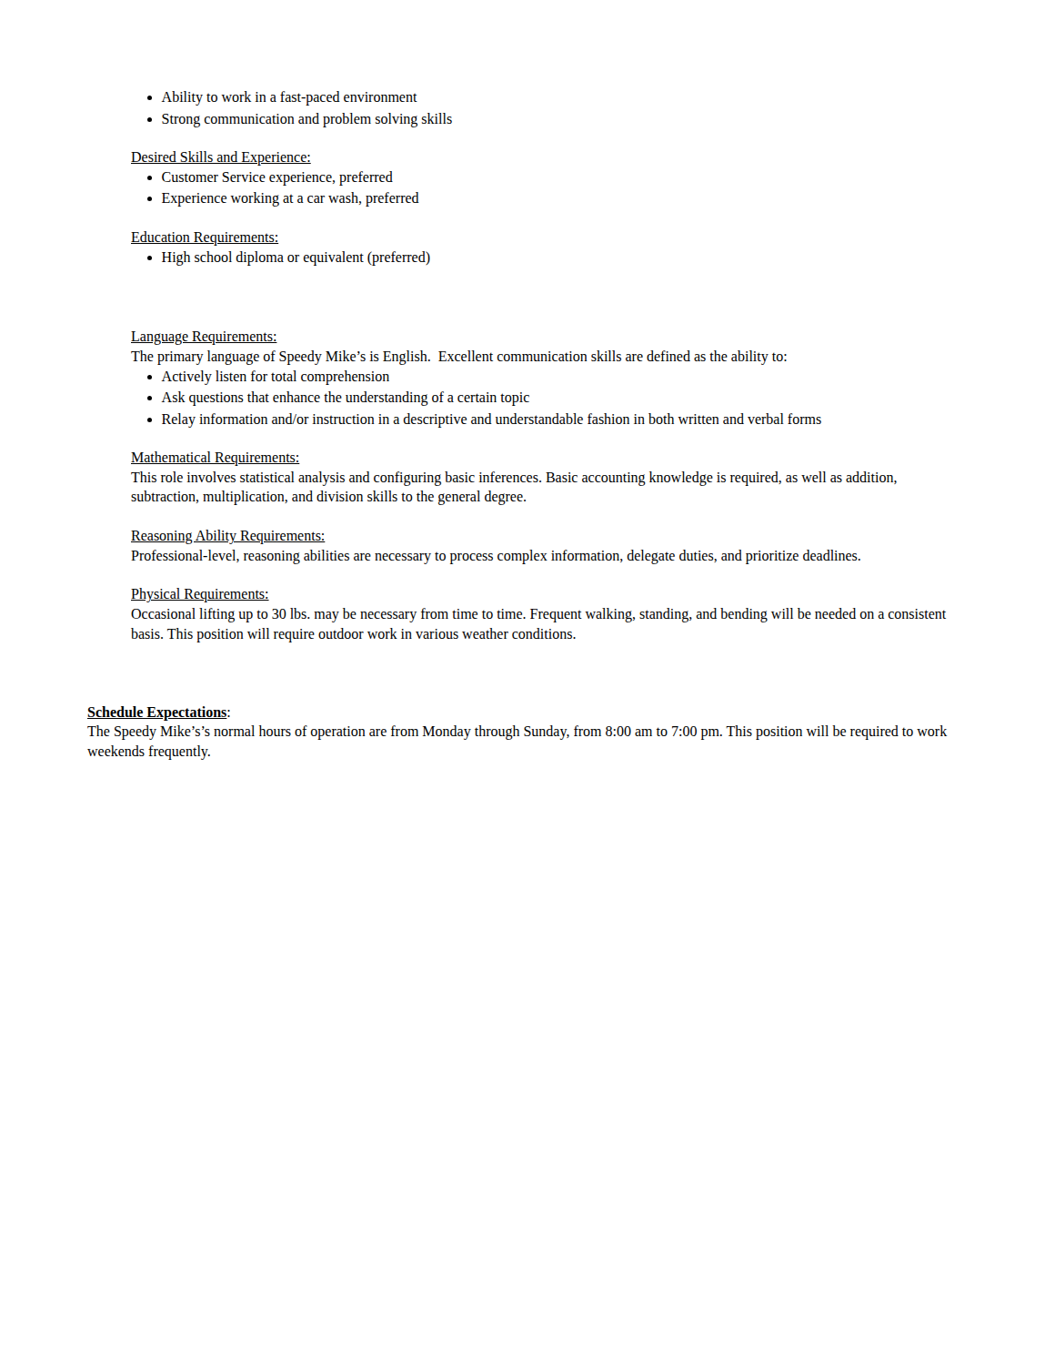Ability to work in a fast-paced environment
Strong communication and problem solving skills
Desired Skills and Experience:
Customer Service experience, preferred
Experience working at a car wash, preferred
Education Requirements:
High school diploma or equivalent (preferred)
Language Requirements:
The primary language of Speedy Mike’s is English. Excellent communication skills are defined as the ability to:
Actively listen for total comprehension
Ask questions that enhance the understanding of a certain topic
Relay information and/or instruction in a descriptive and understandable fashion in both written and verbal forms
Mathematical Requirements:
This role involves statistical analysis and configuring basic inferences. Basic accounting knowledge is required, as well as addition, subtraction, multiplication, and division skills to the general degree.
Reasoning Ability Requirements:
Professional-level, reasoning abilities are necessary to process complex information, delegate duties, and prioritize deadlines.
Physical Requirements:
Occasional lifting up to 30 lbs. may be necessary from time to time. Frequent walking, standing, and bending will be needed on a consistent basis. This position will require outdoor work in various weather conditions.
Schedule Expectations:
The Speedy Mike’s’s normal hours of operation are from Monday through Sunday, from 8:00 am to 7:00 pm. This position will be required to work weekends frequently.